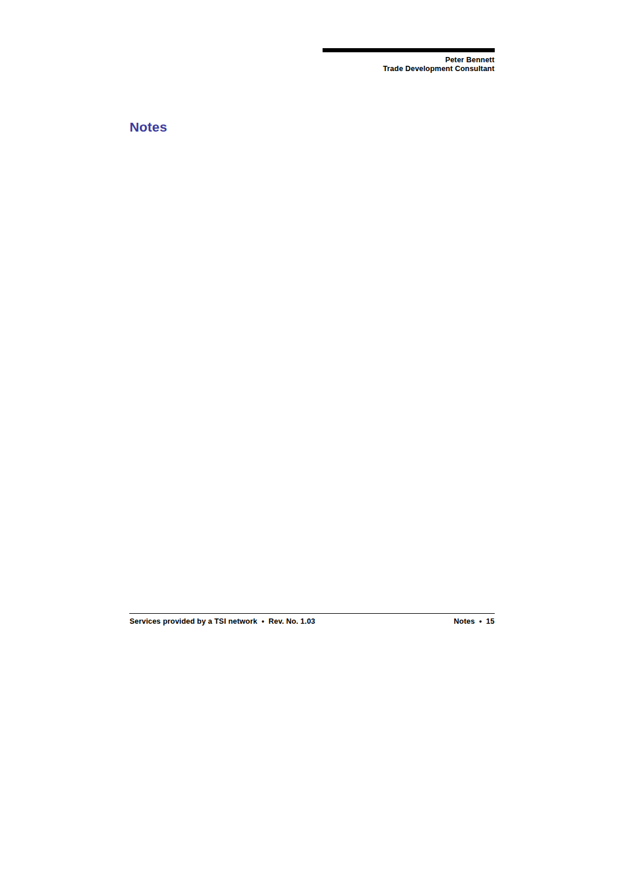Peter Bennett
Trade Development Consultant
Notes
Services provided by a TSI network • Rev. No. 1.03 Notes • 15